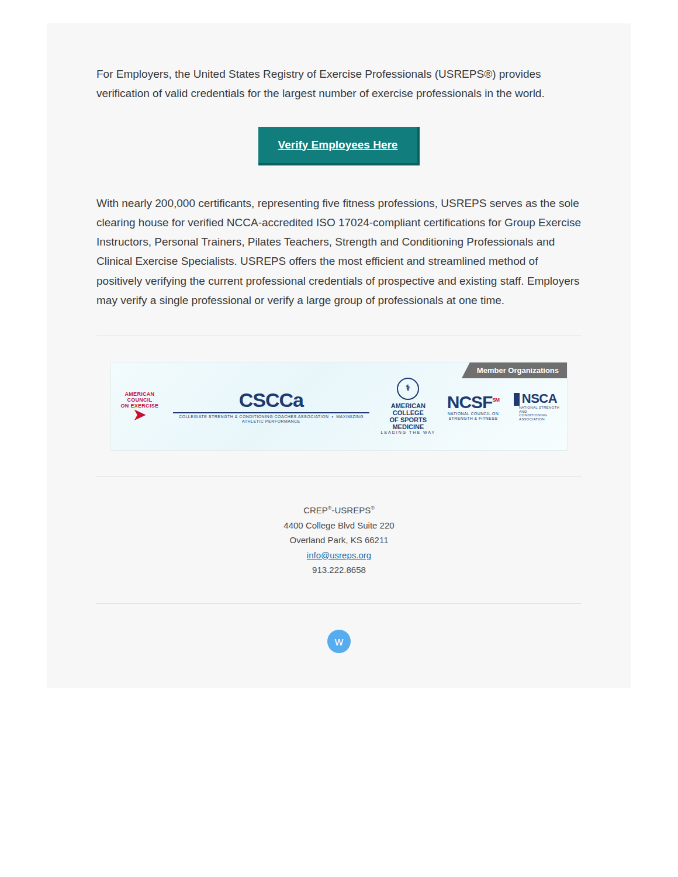For Employers, the United States Registry of Exercise Professionals (USREPS®) provides verification of valid credentials for the largest number of exercise professionals in the world.
Verify Employees Here
With nearly 200,000 certificants, representing five fitness professions, USREPS serves as the sole clearing house for verified NCCA-accredited ISO 17024-compliant certifications for Group Exercise Instructors, Personal Trainers, Pilates Teachers, Strength and Conditioning Professionals and Clinical Exercise Specialists. USREPS offers the most efficient and streamlined method of positively verifying the current professional credentials of prospective and existing staff. Employers may verify a single professional or verify a large group of professionals at one time.
Member Organizations
American Council
on Exercise ➤
CSCCa COLLEGIATE STRENGTH & CONDITIONING COACHES ASSOCIATION • MAXIMIZING ATHLETIC PERFORMANCE
⚕ American College
of Sports Medicine LEADING THE WAY
NCSFSM NATIONAL COUNCIL ON
STRENGTH & FITNESS
NSCA NATIONAL STRENGTH AND
CONDITIONING ASSOCIATION
CREP®-USREPS®
4400 College Blvd Suite 220
Overland Park, KS 66211
info@usreps.org
913.222.8658
w